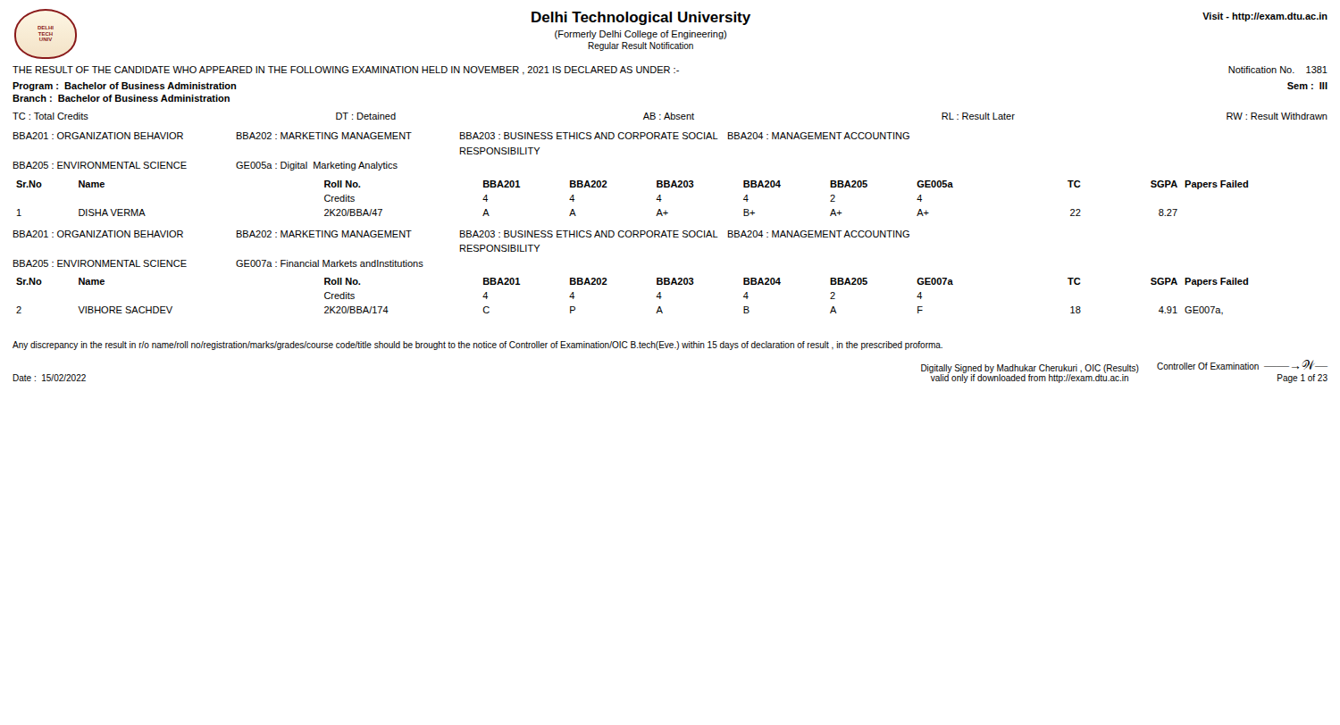DELHI
TECH
UNIV
Delhi Technological University
(Formerly Delhi College of Engineering)
Regular Result Notification
Visit - http://exam.dtu.ac.in
THE RESULT OF THE CANDIDATE WHO APPEARED IN THE FOLLOWING EXAMINATION HELD IN NOVEMBER , 2021 IS DECLARED AS UNDER :-
Notification No. 1381
Program : Bachelor of Business Administration
Sem : III
Branch : Bachelor of Business Administration
TC : Total Credits DT : Detained AB : Absent RL : Result Later RW : Result Withdrawn
BBA201 : ORGANIZATION BEHAVIOR
BBA202 : MARKETING MANAGEMENT
BBA203 : BUSINESS ETHICS AND CORPORATE SOCIAL RESPONSIBILITY
BBA204 : MANAGEMENT ACCOUNTING
BBA205 : ENVIRONMENTAL SCIENCE
GE005a : Digital Marketing Analytics
| Sr.No | Name | Roll No. | BBA201 | BBA202 | BBA203 | BBA204 | BBA205 | GE005a | TC | SGPA | Papers Failed |
| --- | --- | --- | --- | --- | --- | --- | --- | --- | --- | --- | --- |
| | | Credits | 4 | 4 | 4 | 4 | 2 | 4 | | | |
| 1 | DISHA VERMA | 2K20/BBA/47 | A | A | A+ | B+ | A+ | A+ | 22 | 8.27 | |
BBA201 : ORGANIZATION BEHAVIOR
BBA202 : MARKETING MANAGEMENT
BBA203 : BUSINESS ETHICS AND CORPORATE SOCIAL RESPONSIBILITY
BBA204 : MANAGEMENT ACCOUNTING
BBA205 : ENVIRONMENTAL SCIENCE
GE007a : Financial Markets andInstitutions
| Sr.No | Name | Roll No. | BBA201 | BBA202 | BBA203 | BBA204 | BBA205 | GE007a | TC | SGPA | Papers Failed |
| --- | --- | --- | --- | --- | --- | --- | --- | --- | --- | --- | --- |
| | | Credits | 4 | 4 | 4 | 4 | 2 | 4 | | | |
| 2 | VIBHORE SACHDEV | 2K20/BBA/174 | C | P | A | B | A | F | 18 | 4.91 | GE007a, |
Any discrepancy in the result in r/o name/roll no/registration/marks/grades/course code/title should be brought to the notice of Controller of Examination/OIC B.tech(Eve.) within 15 days of declaration of result , in the prescribed proforma.
Date : 15/02/2022
Digitally Signed by Madhukar Cherukuri , OIC (Results)
valid only if downloaded from http://exam.dtu.ac.in
Controller Of Examination ——→𝒲—
Page 1 of 23